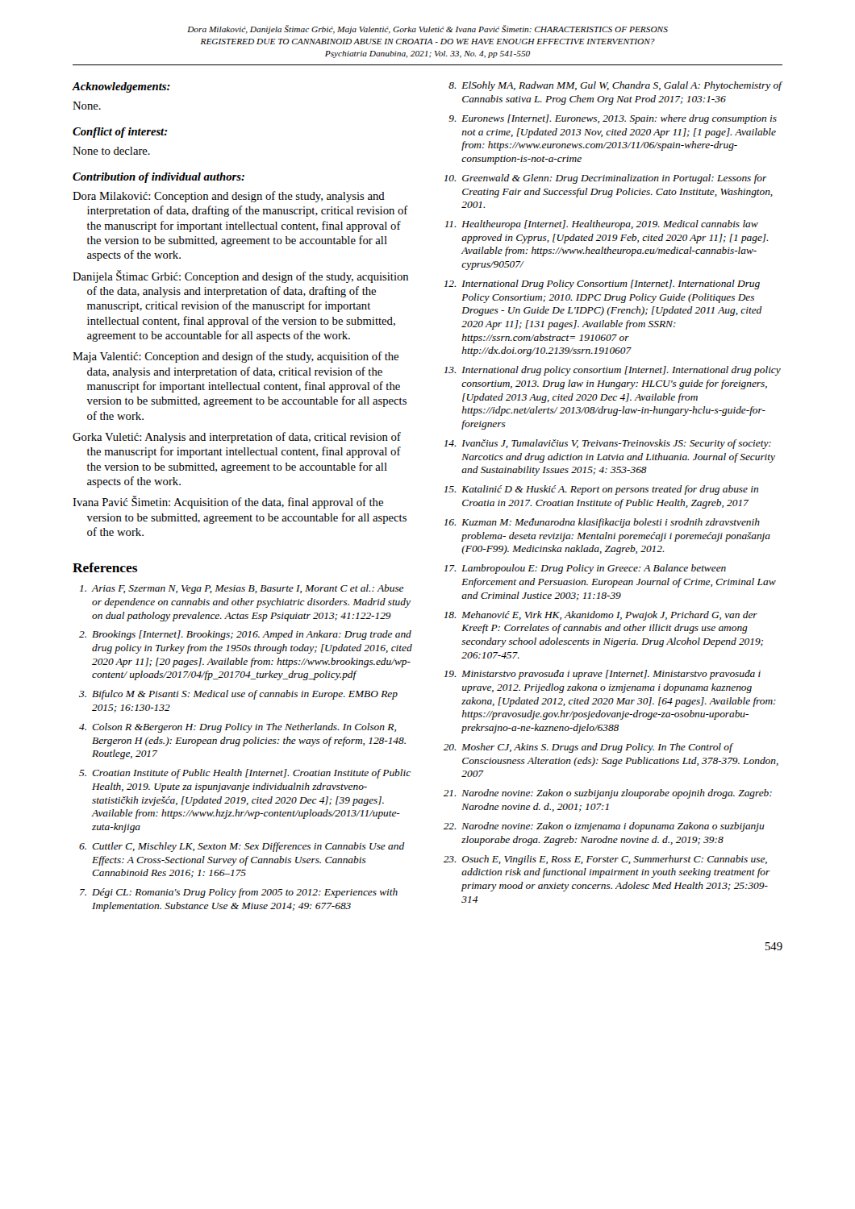Dora Milaković, Danijela Štimac Grbić, Maja Valentić, Gorka Vuletić & Ivana Pavić Šimetin: CHARACTERISTICS OF PERSONS
REGISTERED DUE TO CANNABINOID ABUSE IN CROATIA - DO WE HAVE ENOUGH EFFECTIVE INTERVENTION?
Psychiatria Danubina, 2021; Vol. 33, No. 4, pp 541-550
Acknowledgements:
None.
Conflict of interest:
None to declare.
Contribution of individual authors:
Dora Milaković: Conception and design of the study, analysis and interpretation of data, drafting of the manuscript, critical revision of the manuscript for important intellectual content, final approval of the version to be submitted, agreement to be accountable for all aspects of the work.
Danijela Štimac Grbić: Conception and design of the study, acquisition of the data, analysis and interpretation of data, drafting of the manuscript, critical revision of the manuscript for important intellectual content, final approval of the version to be submitted, agreement to be accountable for all aspects of the work.
Maja Valentić: Conception and design of the study, acquisition of the data, analysis and interpretation of data, critical revision of the manuscript for important intellectual content, final approval of the version to be submitted, agreement to be accountable for all aspects of the work.
Gorka Vuletić: Analysis and interpretation of data, critical revision of the manuscript for important intellectual content, final approval of the version to be submitted, agreement to be accountable for all aspects of the work.
Ivana Pavić Šimetin: Acquisition of the data, final approval of the version to be submitted, agreement to be accountable for all aspects of the work.
References
Arias F, Szerman N, Vega P, Mesias B, Basurte I, Morant C et al.: Abuse or dependence on cannabis and other psychiatric disorders. Madrid study on dual pathology prevalence. Actas Esp Psiquiatr 2013; 41:122-129
Brookings [Internet]. Brookings; 2016. Amped in Ankara: Drug trade and drug policy in Turkey from the 1950s through today; [Updated 2016, cited 2020 Apr 11]; [20 pages]. Available from: https://www.brookings.edu/wp-content/ uploads/2017/04/fp_201704_turkey_drug_policy.pdf
Bifulco M & Pisanti S: Medical use of cannabis in Europe. EMBO Rep 2015; 16:130-132
Colson R &Bergeron H: Drug Policy in The Netherlands. In Colson R, Bergeron H (eds.): European drug policies: the ways of reform, 128-148. Routlege, 2017
Croatian Institute of Public Health [Internet]. Croatian Institute of Public Health, 2019. Upute za ispunjavanje individualnih zdravstveno-statističkih izvješća, [Updated 2019, cited 2020 Dec 4]; [39 pages]. Available from: https://www.hzjz.hr/wp-content/uploads/2013/11/upute-zuta-knjiga
Cuttler C, Mischley LK, Sexton M: Sex Differences in Cannabis Use and Effects: A Cross-Sectional Survey of Cannabis Users. Cannabis Cannabinoid Res 2016; 1: 166–175
Dégi CL: Romania's Drug Policy from 2005 to 2012: Experiences with Implementation. Substance Use & Miuse 2014; 49: 677-683
ElSohly MA, Radwan MM, Gul W, Chandra S, Galal A: Phytochemistry of Cannabis sativa L. Prog Chem Org Nat Prod 2017; 103:1-36
Euronews [Internet]. Euronews, 2013. Spain: where drug consumption is not a crime, [Updated 2013 Nov, cited 2020 Apr 11]; [1 page]. Available from: https://www.euronews.com/2013/11/06/spain-where-drug-consumption-is-not-a-crime
Greenwald & Glenn: Drug Decriminalization in Portugal: Lessons for Creating Fair and Successful Drug Policies. Cato Institute, Washington, 2001.
Healtheuropa [Internet]. Healtheuropa, 2019. Medical cannabis law approved in Cyprus, [Updated 2019 Feb, cited 2020 Apr 11]; [1 page]. Available from: https://www.healtheuropa.eu/medical-cannabis-law-cyprus/90507/
International Drug Policy Consortium [Internet]. International Drug Policy Consortium; 2010. IDPC Drug Policy Guide (Politiques Des Drogues - Un Guide De L'IDPC) (French); [Updated 2011 Aug, cited 2020 Apr 11]; [131 pages]. Available from SSRN: https://ssrn.com/abstract= 1910607 or http://dx.doi.org/10.2139/ssrn.1910607
International drug policy consortium [Internet]. International drug policy consortium, 2013. Drug law in Hungary: HLCU's guide for foreigners, [Updated 2013 Aug, cited 2020 Dec 4]. Available from https://idpc.net/alerts/ 2013/08/drug-law-in-hungary-hclu-s-guide-for-foreigners
Ivančius J, Tumalavičius V, Treivans-Treinovskis JS: Security of society: Narcotics and drug adiction in Latvia and Lithuania. Journal of Security and Sustainability Issues 2015; 4: 353-368
Katalinić D & Huskić A. Report on persons treated for drug abuse in Croatia in 2017. Croatian Institute of Public Health, Zagreb, 2017
Kuzman M: Međunarodna klasifikacija bolesti i srodnih zdravstvenih problema- deseta revizija: Mentalni poremećaji i poremećaji ponašanja (F00-F99). Medicinska naklada, Zagreb, 2012.
Lambropoulou E: Drug Policy in Greece: A Balance between Enforcement and Persuasion. European Journal of Crime, Criminal Law and Criminal Justice 2003; 11:18-39
Mehanović E, Virk HK, Akanidomo I, Pwajok J, Prichard G, van der Kreeft P: Correlates of cannabis and other illicit drugs use among secondary school adolescents in Nigeria. Drug Alcohol Depend 2019; 206:107-457.
Ministarstvo pravosuđa i uprave [Internet]. Ministarstvo pravosuđa i uprave, 2012. Prijedlog zakona o izmjenama i dopunama kaznenog zakona, [Updated 2012, cited 2020 Mar 30]. [64 pages]. Available from: https://pravosudje.gov.hr/posjedovanje-droge-za-osobnu-uporabu-prekrsajno-a-ne-kazneno-djelo/6388
Mosher CJ, Akins S. Drugs and Drug Policy. In The Control of Consciousness Alteration (eds): Sage Publications Ltd, 378-379. London, 2007
Narodne novine: Zakon o suzbijanju zlouporabe opojnih droga. Zagreb: Narodne novine d. d., 2001; 107:1
Narodne novine: Zakon o izmjenama i dopunama Zakona o suzbijanju zlouporabe droga. Zagreb: Narodne novine d. d., 2019; 39:8
Osuch E, Vingilis E, Ross E, Forster C, Summerhurst C: Cannabis use, addiction risk and functional impairment in youth seeking treatment for primary mood or anxiety concerns. Adolesc Med Health 2013; 25:309-314
549